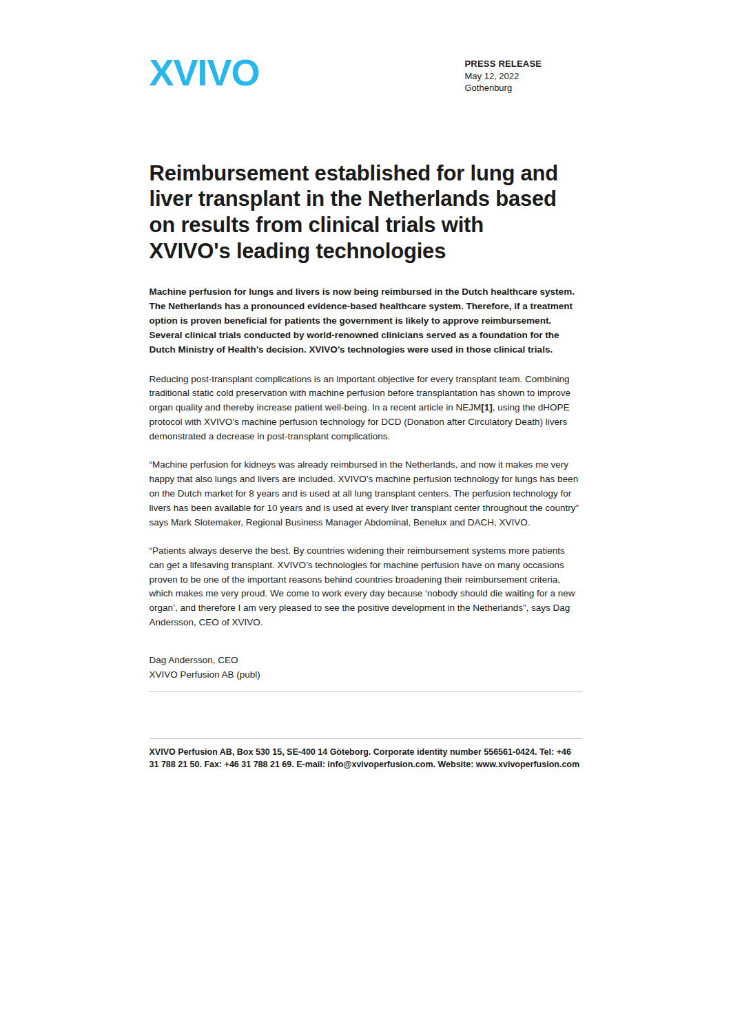XVIVO
PRESS RELEASE
May 12, 2022
Gothenburg
Reimbursement established for lung and liver transplant in the Netherlands based on results from clinical trials with XVIVO's leading technologies
Machine perfusion for lungs and livers is now being reimbursed in the Dutch healthcare system. The Netherlands has a pronounced evidence-based healthcare system. Therefore, if a treatment option is proven beneficial for patients the government is likely to approve reimbursement. Several clinical trials conducted by world-renowned clinicians served as a foundation for the Dutch Ministry of Health’s decision. XVIVO’s technologies were used in those clinical trials.
Reducing post-transplant complications is an important objective for every transplant team. Combining traditional static cold preservation with machine perfusion before transplantation has shown to improve organ quality and thereby increase patient well-being. In a recent article in NEJM[1], using the dHOPE protocol with XVIVO’s machine perfusion technology for DCD (Donation after Circulatory Death) livers demonstrated a decrease in post-transplant complications.
“Machine perfusion for kidneys was already reimbursed in the Netherlands, and now it makes me very happy that also lungs and livers are included. XVIVO’s machine perfusion technology for lungs has been on the Dutch market for 8 years and is used at all lung transplant centers. The perfusion technology for livers has been available for 10 years and is used at every liver transplant center throughout the country” says Mark Slotemaker, Regional Business Manager Abdominal, Benelux and DACH, XVIVO.
“Patients always deserve the best. By countries widening their reimbursement systems more patients can get a lifesaving transplant. XVIVO’s technologies for machine perfusion have on many occasions proven to be one of the important reasons behind countries broadening their reimbursement criteria, which makes me very proud. We come to work every day because ‘nobody should die waiting for a new organ’, and therefore I am very pleased to see the positive development in the Netherlands”, says Dag Andersson, CEO of XVIVO.
Dag Andersson, CEO
XVIVO Perfusion AB (publ)
XVIVO Perfusion AB, Box 530 15, SE-400 14 Göteborg. Corporate identity number 556561-0424. Tel: +46 31 788 21 50. Fax: +46 31 788 21 69. E-mail: info@xvivoperfusion.com. Website: www.xvivoperfusion.com